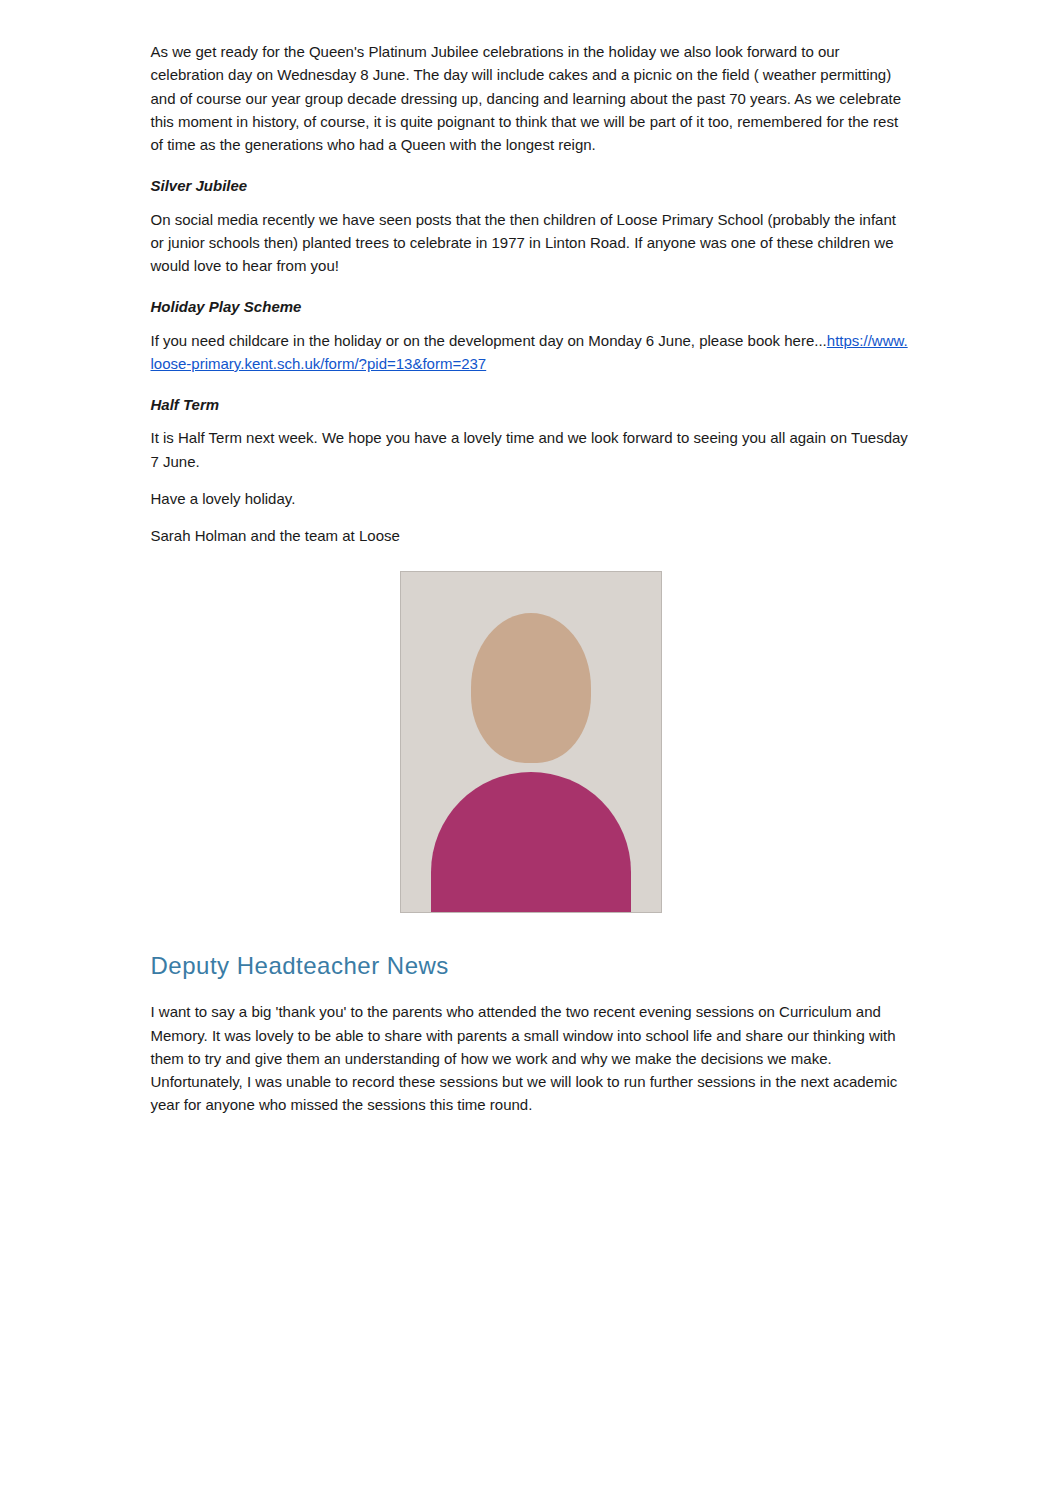As we get ready for the Queen's Platinum Jubilee celebrations in the holiday we also look forward to our celebration day on Wednesday 8 June. The day will include cakes and a picnic on the field ( weather permitting) and of course our year group decade dressing up, dancing and learning about the past 70 years. As we celebrate this moment in history, of course, it is quite poignant to think that we will be part of it too, remembered for the rest of time as the generations who had a Queen with the longest reign.
Silver Jubilee
On social media recently we have seen posts that the then children of Loose Primary School (probably the infant or junior schools then) planted trees to celebrate in 1977 in Linton Road. If anyone was one of these children we would love to hear from you!
Holiday Play Scheme
If you need childcare in the holiday or on the development day on Monday 6 June, please book here...https://www.loose-primary.kent.sch.uk/form/?pid=13&form=237
Half Term
It is Half Term next week. We hope you have a lovely time and we look forward to seeing you all again on Tuesday 7 June.
Have a lovely holiday.
Sarah Holman and the team at Loose
Deputy Headteacher News
I want to say a big 'thank you' to the parents who attended the two recent evening sessions on Curriculum and Memory. It was lovely to be able to share with parents a small window into school life and share our thinking with them to try and give them an understanding of how we work and why we make the decisions we make. Unfortunately, I was unable to record these sessions but we will look to run further sessions in the next academic year for anyone who missed the sessions this time round.